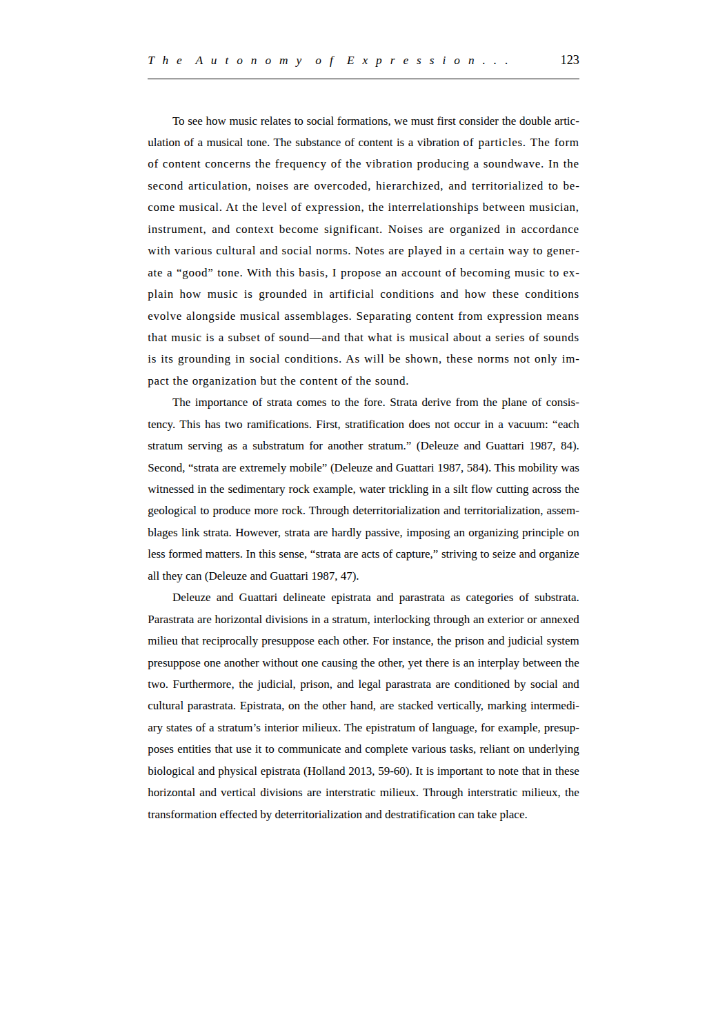T h e A u t o n o m y o f E x p r e s s i o n . . . 123
To see how music relates to social formations, we must first consider the double articulation of a musical tone. The substance of content is a vibration of particles. The form of content concerns the frequency of the vibration producing a soundwave. In the second articulation, noises are overcoded, hierarchized, and territorialized to become musical. At the level of expression, the interrelationships between musician, instrument, and context become significant. Noises are organized in accordance with various cultural and social norms. Notes are played in a certain way to generate a “good” tone. With this basis, I propose an account of becoming music to explain how music is grounded in artificial conditions and how these conditions evolve alongside musical assemblages. Separating content from expression means that music is a subset of sound—and that what is musical about a series of sounds is its grounding in social conditions. As will be shown, these norms not only impact the organization but the content of the sound.
The importance of strata comes to the fore. Strata derive from the plane of consistency. This has two ramifications. First, stratification does not occur in a vacuum: “each stratum serving as a substratum for another stratum.” (Deleuze and Guattari 1987, 84). Second, “strata are extremely mobile” (Deleuze and Guattari 1987, 584). This mobility was witnessed in the sedimentary rock example, water trickling in a silt flow cutting across the geological to produce more rock. Through deterritorialization and territorialization, assemblages link strata. However, strata are hardly passive, imposing an organizing principle on less formed matters. In this sense, “strata are acts of capture,” striving to seize and organize all they can (Deleuze and Guattari 1987, 47).
Deleuze and Guattari delineate epistrata and parastrata as categories of substrata. Parastrata are horizontal divisions in a stratum, interlocking through an exterior or annexed milieu that reciprocally presuppose each other. For instance, the prison and judicial system presuppose one another without one causing the other, yet there is an interplay between the two. Furthermore, the judicial, prison, and legal parastrata are conditioned by social and cultural parastrata. Epistrata, on the other hand, are stacked vertically, marking intermediary states of a stratum’s interior milieux. The epistratum of language, for example, presupposes entities that use it to communicate and complete various tasks, reliant on underlying biological and physical epistrata (Holland 2013, 59-60). It is important to note that in these horizontal and vertical divisions are interstratic milieux. Through interstratic milieux, the transformation effected by deterritorialization and destratification can take place.